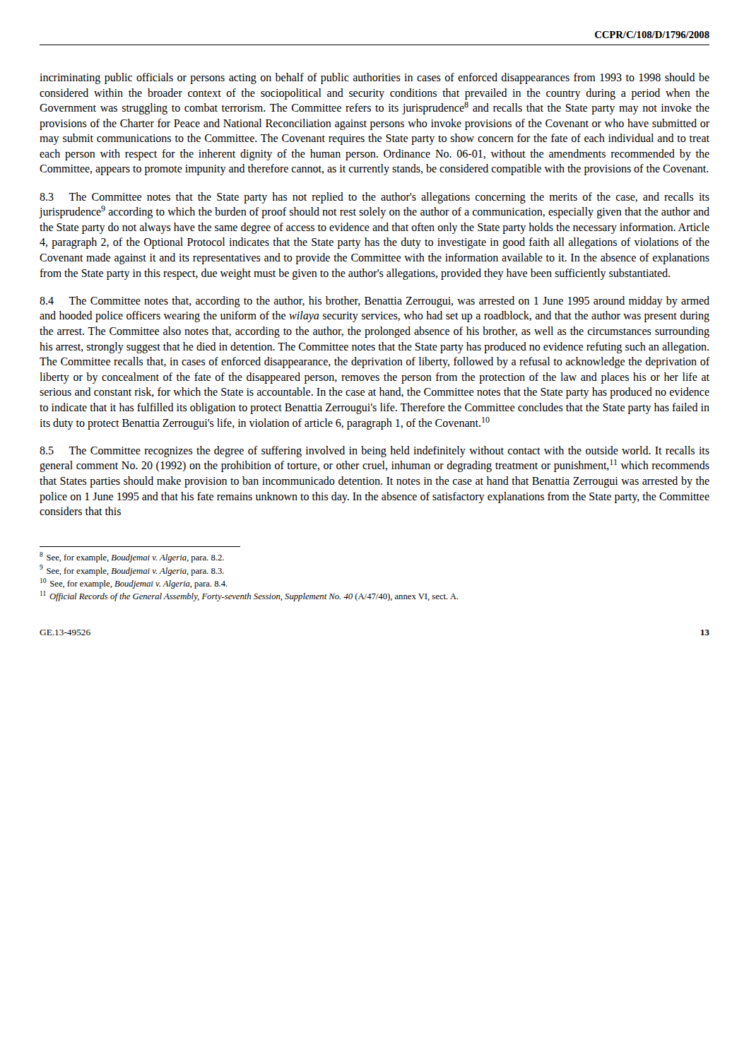CCPR/C/108/D/1796/2008
incriminating public officials or persons acting on behalf of public authorities in cases of enforced disappearances from 1993 to 1998 should be considered within the broader context of the sociopolitical and security conditions that prevailed in the country during a period when the Government was struggling to combat terrorism. The Committee refers to its jurisprudence8 and recalls that the State party may not invoke the provisions of the Charter for Peace and National Reconciliation against persons who invoke provisions of the Covenant or who have submitted or may submit communications to the Committee. The Covenant requires the State party to show concern for the fate of each individual and to treat each person with respect for the inherent dignity of the human person. Ordinance No. 06-01, without the amendments recommended by the Committee, appears to promote impunity and therefore cannot, as it currently stands, be considered compatible with the provisions of the Covenant.
8.3 The Committee notes that the State party has not replied to the author's allegations concerning the merits of the case, and recalls its jurisprudence9 according to which the burden of proof should not rest solely on the author of a communication, especially given that the author and the State party do not always have the same degree of access to evidence and that often only the State party holds the necessary information. Article 4, paragraph 2, of the Optional Protocol indicates that the State party has the duty to investigate in good faith all allegations of violations of the Covenant made against it and its representatives and to provide the Committee with the information available to it. In the absence of explanations from the State party in this respect, due weight must be given to the author's allegations, provided they have been sufficiently substantiated.
8.4 The Committee notes that, according to the author, his brother, Benattia Zerrougui, was arrested on 1 June 1995 around midday by armed and hooded police officers wearing the uniform of the wilaya security services, who had set up a roadblock, and that the author was present during the arrest. The Committee also notes that, according to the author, the prolonged absence of his brother, as well as the circumstances surrounding his arrest, strongly suggest that he died in detention. The Committee notes that the State party has produced no evidence refuting such an allegation. The Committee recalls that, in cases of enforced disappearance, the deprivation of liberty, followed by a refusal to acknowledge the deprivation of liberty or by concealment of the fate of the disappeared person, removes the person from the protection of the law and places his or her life at serious and constant risk, for which the State is accountable. In the case at hand, the Committee notes that the State party has produced no evidence to indicate that it has fulfilled its obligation to protect Benattia Zerrougui's life. Therefore the Committee concludes that the State party has failed in its duty to protect Benattia Zerrougui's life, in violation of article 6, paragraph 1, of the Covenant.10
8.5 The Committee recognizes the degree of suffering involved in being held indefinitely without contact with the outside world. It recalls its general comment No. 20 (1992) on the prohibition of torture, or other cruel, inhuman or degrading treatment or punishment,11 which recommends that States parties should make provision to ban incommunicado detention. It notes in the case at hand that Benattia Zerrougui was arrested by the police on 1 June 1995 and that his fate remains unknown to this day. In the absence of satisfactory explanations from the State party, the Committee considers that this
8See, for example, Boudjemai v. Algeria, para. 8.2.
9See, for example, Boudjemai v. Algeria, para. 8.3.
10See, for example, Boudjemai v. Algeria, para. 8.4.
11Official Records of the General Assembly, Forty-seventh Session, Supplement No. 40 (A/47/40), annex VI, sect. A.
GE.13-49526 13